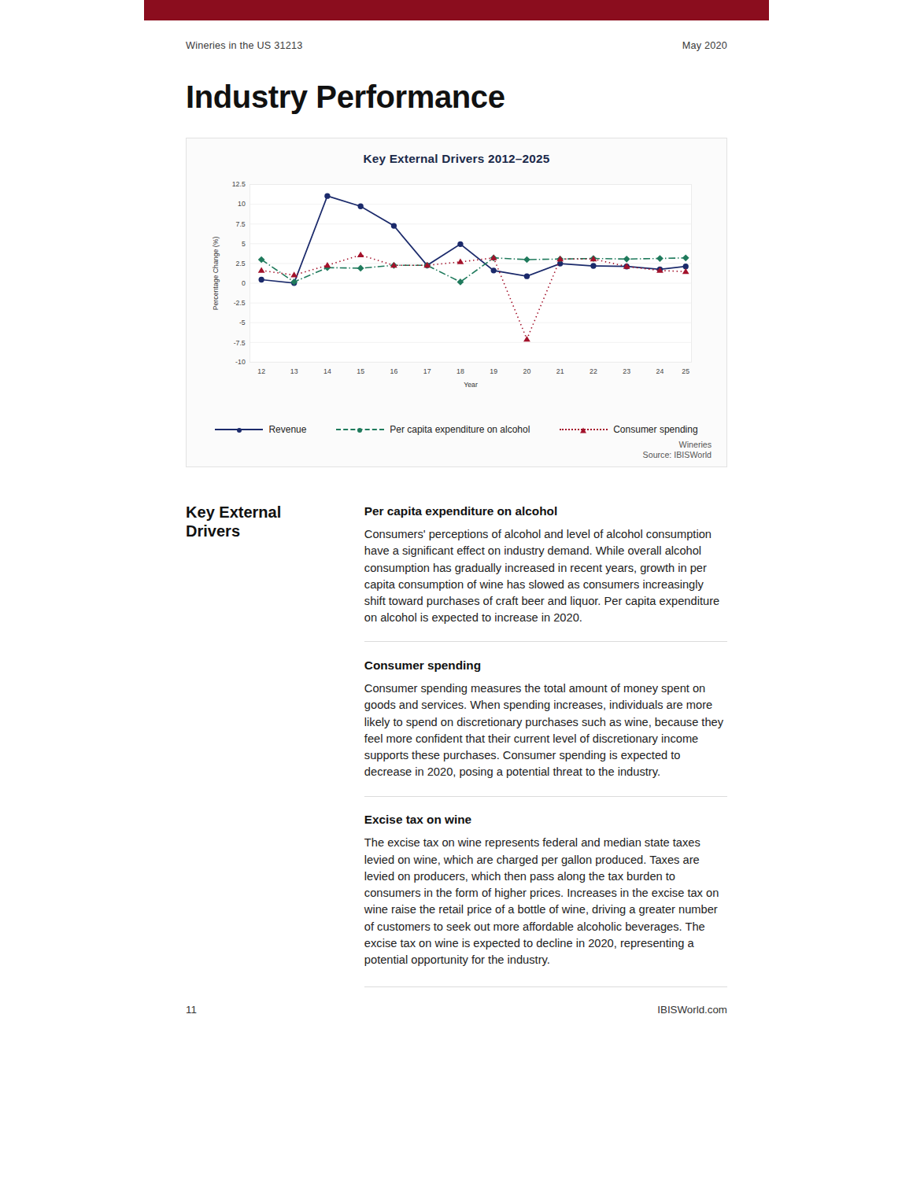Wineries in the US 31213
May 2020
Industry Performance
Key External Drivers 2012–2025
12.5 10 7.5 5 2.5 0 -2.5 -5 -7.5 -10 Percentage Change (%) 12 13 14 15 16 17 18 19 20 21 22 23 24 25 Year
Revenue Per capita expenditure on alcohol Consumer spending
Wineries
Source: IBISWorld
Key External
Drivers
Per capita expenditure on alcohol
Consumers' perceptions of alcohol and level of alcohol consumption have a significant effect on industry demand. While overall alcohol consumption has gradually increased in recent years, growth in per capita consumption of wine has slowed as consumers increasingly shift toward purchases of craft beer and liquor. Per capita expenditure on alcohol is expected to increase in 2020.
Consumer spending
Consumer spending measures the total amount of money spent on goods and services. When spending increases, individuals are more likely to spend on discretionary purchases such as wine, because they feel more confident that their current level of discretionary income supports these purchases. Consumer spending is expected to decrease in 2020, posing a potential threat to the industry.
Excise tax on wine
The excise tax on wine represents federal and median state taxes levied on wine, which are charged per gallon produced. Taxes are levied on producers, which then pass along the tax burden to consumers in the form of higher prices. Increases in the excise tax on wine raise the retail price of a bottle of wine, driving a greater number of customers to seek out more affordable alcoholic beverages. The excise tax on wine is expected to decline in 2020, representing a potential opportunity for the industry.
11
IBISWorld.com